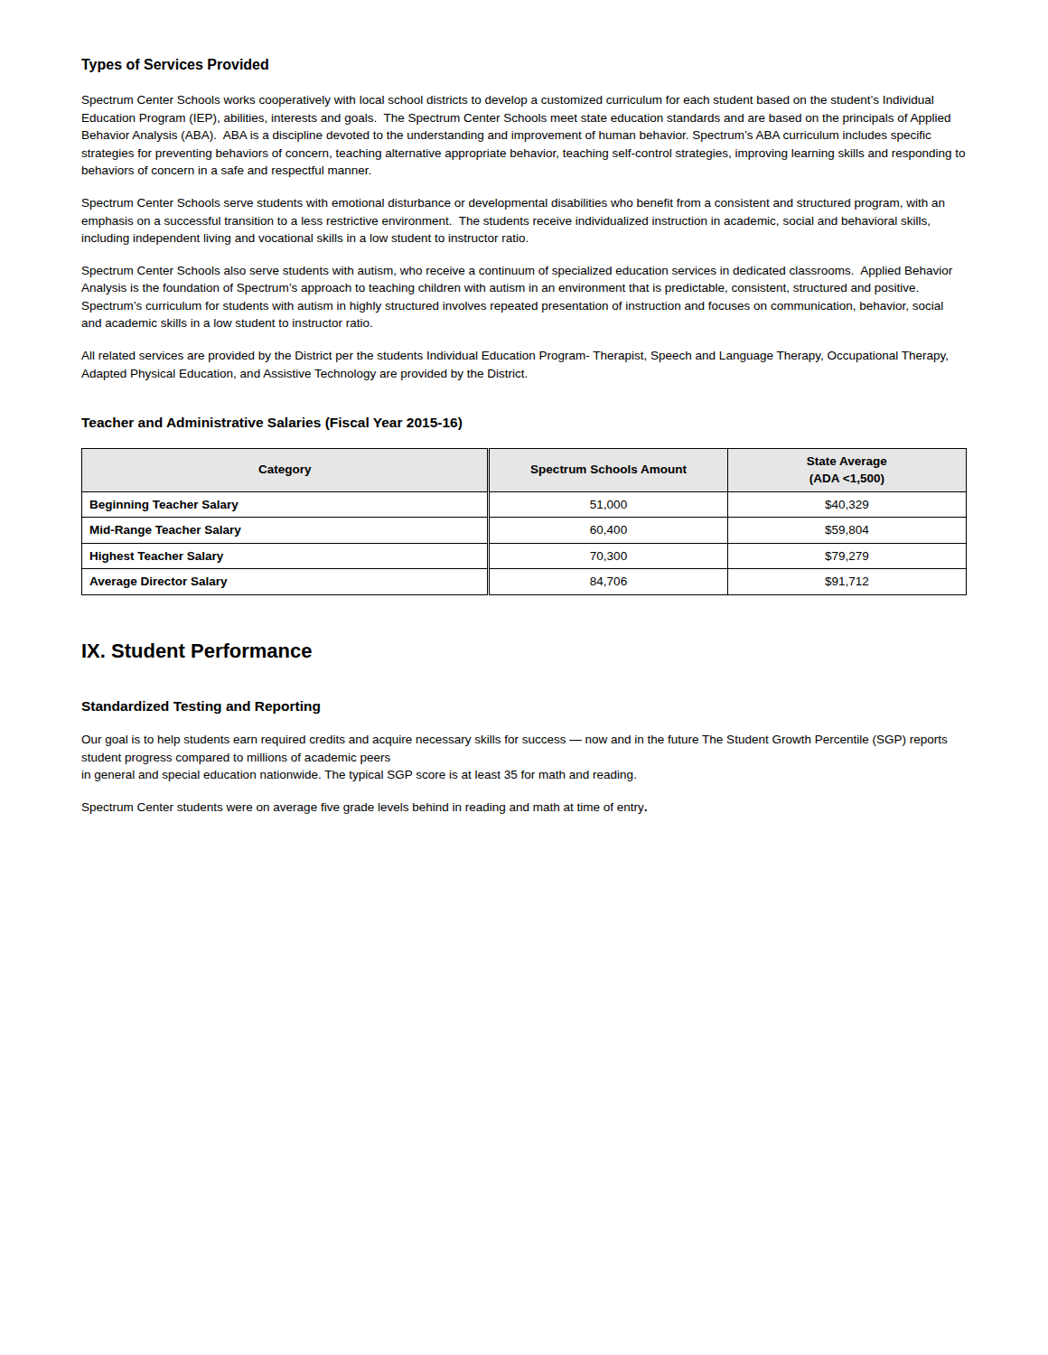Types of Services Provided
Spectrum Center Schools works cooperatively with local school districts to develop a customized curriculum for each student based on the student’s Individual Education Program (IEP), abilities, interests and goals. The Spectrum Center Schools meet state education standards and are based on the principals of Applied Behavior Analysis (ABA). ABA is a discipline devoted to the understanding and improvement of human behavior. Spectrum’s ABA curriculum includes specific strategies for preventing behaviors of concern, teaching alternative appropriate behavior, teaching self-control strategies, improving learning skills and responding to behaviors of concern in a safe and respectful manner.
Spectrum Center Schools serve students with emotional disturbance or developmental disabilities who benefit from a consistent and structured program, with an emphasis on a successful transition to a less restrictive environment. The students receive individualized instruction in academic, social and behavioral skills, including independent living and vocational skills in a low student to instructor ratio.
Spectrum Center Schools also serve students with autism, who receive a continuum of specialized education services in dedicated classrooms. Applied Behavior Analysis is the foundation of Spectrum’s approach to teaching children with autism in an environment that is predictable, consistent, structured and positive. Spectrum’s curriculum for students with autism in highly structured involves repeated presentation of instruction and focuses on communication, behavior, social and academic skills in a low student to instructor ratio.
All related services are provided by the District per the students Individual Education Program- Therapist, Speech and Language Therapy, Occupational Therapy, Adapted Physical Education, and Assistive Technology are provided by the District.
Teacher and Administrative Salaries (Fiscal Year 2015-16)
| Category | Spectrum Schools Amount | State Average (ADA <1,500) |
| --- | --- | --- |
| Beginning Teacher Salary | 51,000 | $40,329 |
| Mid-Range Teacher Salary | 60,400 | $59,804 |
| Highest Teacher Salary | 70,300 | $79,279 |
| Average Director Salary | 84,706 | $91,712 |
IX. Student Performance
Standardized Testing and Reporting
Our goal is to help students earn required credits and acquire necessary skills for success — now and in the future The Student Growth Percentile (SGP) reports student progress compared to millions of academic peers
in general and special education nationwide. The typical SGP score is at least 35 for math and reading.
Spectrum Center students were on average five grade levels behind in reading and math at time of entry.